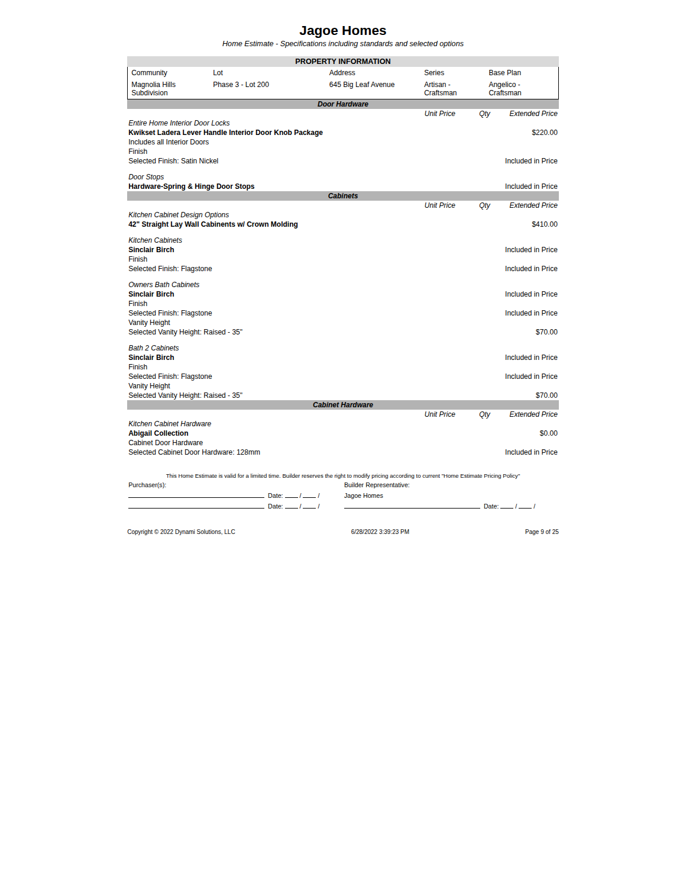Jagoe Homes
Home Estimate - Specifications including standards and selected options
PROPERTY INFORMATION
| Community | Lot | Address | Series | Base Plan |
| Magnolia Hills Subdivision | Phase 3 - Lot 200 | 645 Big Leaf Avenue | Artisan - Craftsman | Angelico - Craftsman |
| Door Hardware |
| | Unit Price | Qty | Extended Price |
| Entire Home Interior Door Locks | | | |
| Kwikset Ladera Lever Handle Interior Door Knob Package | | | $220.00 |
| Includes all Interior Doors | | | |
| Finish | | | |
| Selected Finish: Satin Nickel | | | Included in Price |
| Door Stops | | | |
| Hardware-Spring & Hinge Door Stops | | | Included in Price |
| Cabinets |
| | Unit Price | Qty | Extended Price |
| Kitchen Cabinet Design Options | | | |
| 42" Straight Lay Wall Cabinents w/ Crown Molding | | | $410.00 |
| Kitchen Cabinets | | | |
| Sinclair Birch | | | Included in Price |
| Finish | | | |
| Selected Finish: Flagstone | | | Included in Price |
| Owners Bath Cabinets | | | |
| Sinclair Birch | | | Included in Price |
| Finish | | | |
| Selected Finish: Flagstone | | | Included in Price |
| Vanity Height | | | |
| Selected Vanity Height: Raised - 35" | | | $70.00 |
| Bath 2 Cabinets | | | |
| Sinclair Birch | | | Included in Price |
| Finish | | | |
| Selected Finish: Flagstone | | | Included in Price |
| Vanity Height | | | |
| Selected Vanity Height: Raised - 35" | | | $70.00 |
| Cabinet Hardware |
| | Unit Price | Qty | Extended Price |
| Kitchen Cabinet Hardware | | | |
| Abigail Collection | | | $0.00 |
| Cabinet Door Hardware | | | |
| Selected Cabinet Door Hardware: 128mm | | | Included in Price |
This Home Estimate is valid for a limited time. Builder reserves the right to modify pricing according to current "Home Estimate Pricing Policy"
| Purchaser(s): | Builder Representative: |
| Date: / / | Jagoe Homes |
| Date: / / | Date: / / |
Copyright © 2022 Dynami Solutions, LLC 6/28/2022 3:39:23 PM Page 9 of 25